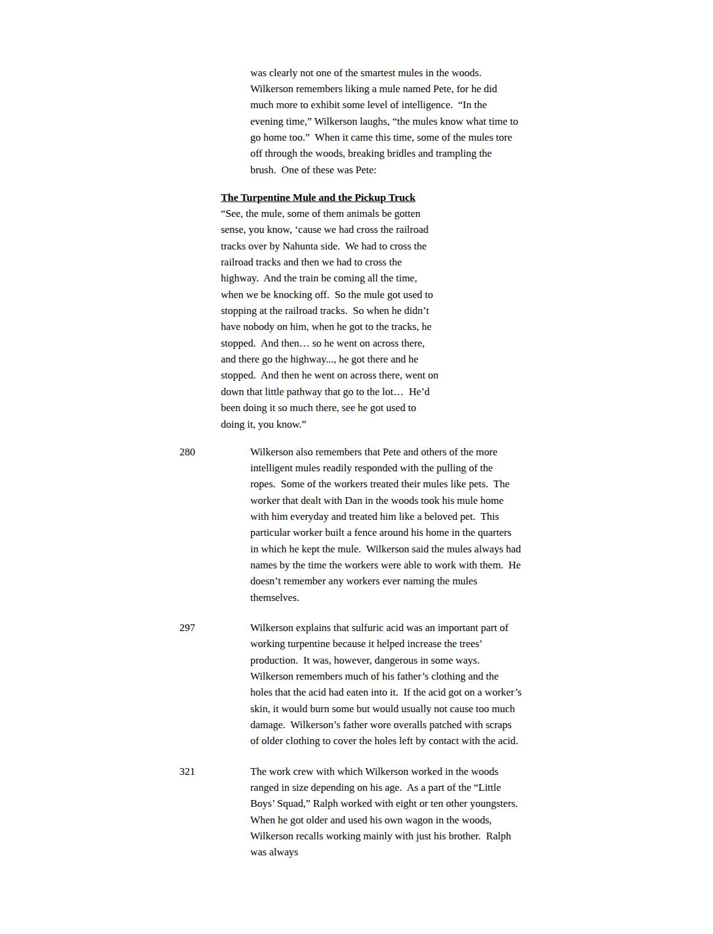was clearly not one of the smartest mules in the woods. Wilkerson remembers liking a mule named Pete, for he did much more to exhibit some level of intelligence. “In the evening time,” Wilkerson laughs, “the mules know what time to go home too.” When it came this time, some of the mules tore off through the woods, breaking bridles and trampling the brush. One of these was Pete:
The Turpentine Mule and the Pickup Truck
“See, the mule, some of them animals be gotten sense, you know, ‘cause we had cross the railroad tracks over by Nahunta side. We had to cross the railroad tracks and then we had to cross the highway. And the train be coming all the time, when we be knocking off. So the mule got used to stopping at the railroad tracks. So when he didn’t have nobody on him, when he got to the tracks, he stopped. And then… so he went on across there, and there go the highway..., he got there and he stopped. And then he went on across there, went on down that little pathway that go to the lot… He’d been doing it so much there, see he got used to doing it, you know.”
280
Wilkerson also remembers that Pete and others of the more intelligent mules readily responded with the pulling of the ropes. Some of the workers treated their mules like pets. The worker that dealt with Dan in the woods took his mule home with him everyday and treated him like a beloved pet. This particular worker built a fence around his home in the quarters in which he kept the mule. Wilkerson said the mules always had names by the time the workers were able to work with them. He doesn’t remember any workers ever naming the mules themselves.
297
Wilkerson explains that sulfuric acid was an important part of working turpentine because it helped increase the trees’ production. It was, however, dangerous in some ways. Wilkerson remembers much of his father’s clothing and the holes that the acid had eaten into it. If the acid got on a worker’s skin, it would burn some but would usually not cause too much damage. Wilkerson’s father wore overalls patched with scraps of older clothing to cover the holes left by contact with the acid.
321
The work crew with which Wilkerson worked in the woods ranged in size depending on his age. As a part of the “Little Boys’ Squad,” Ralph worked with eight or ten other youngsters. When he got older and used his own wagon in the woods, Wilkerson recalls working mainly with just his brother. Ralph was always